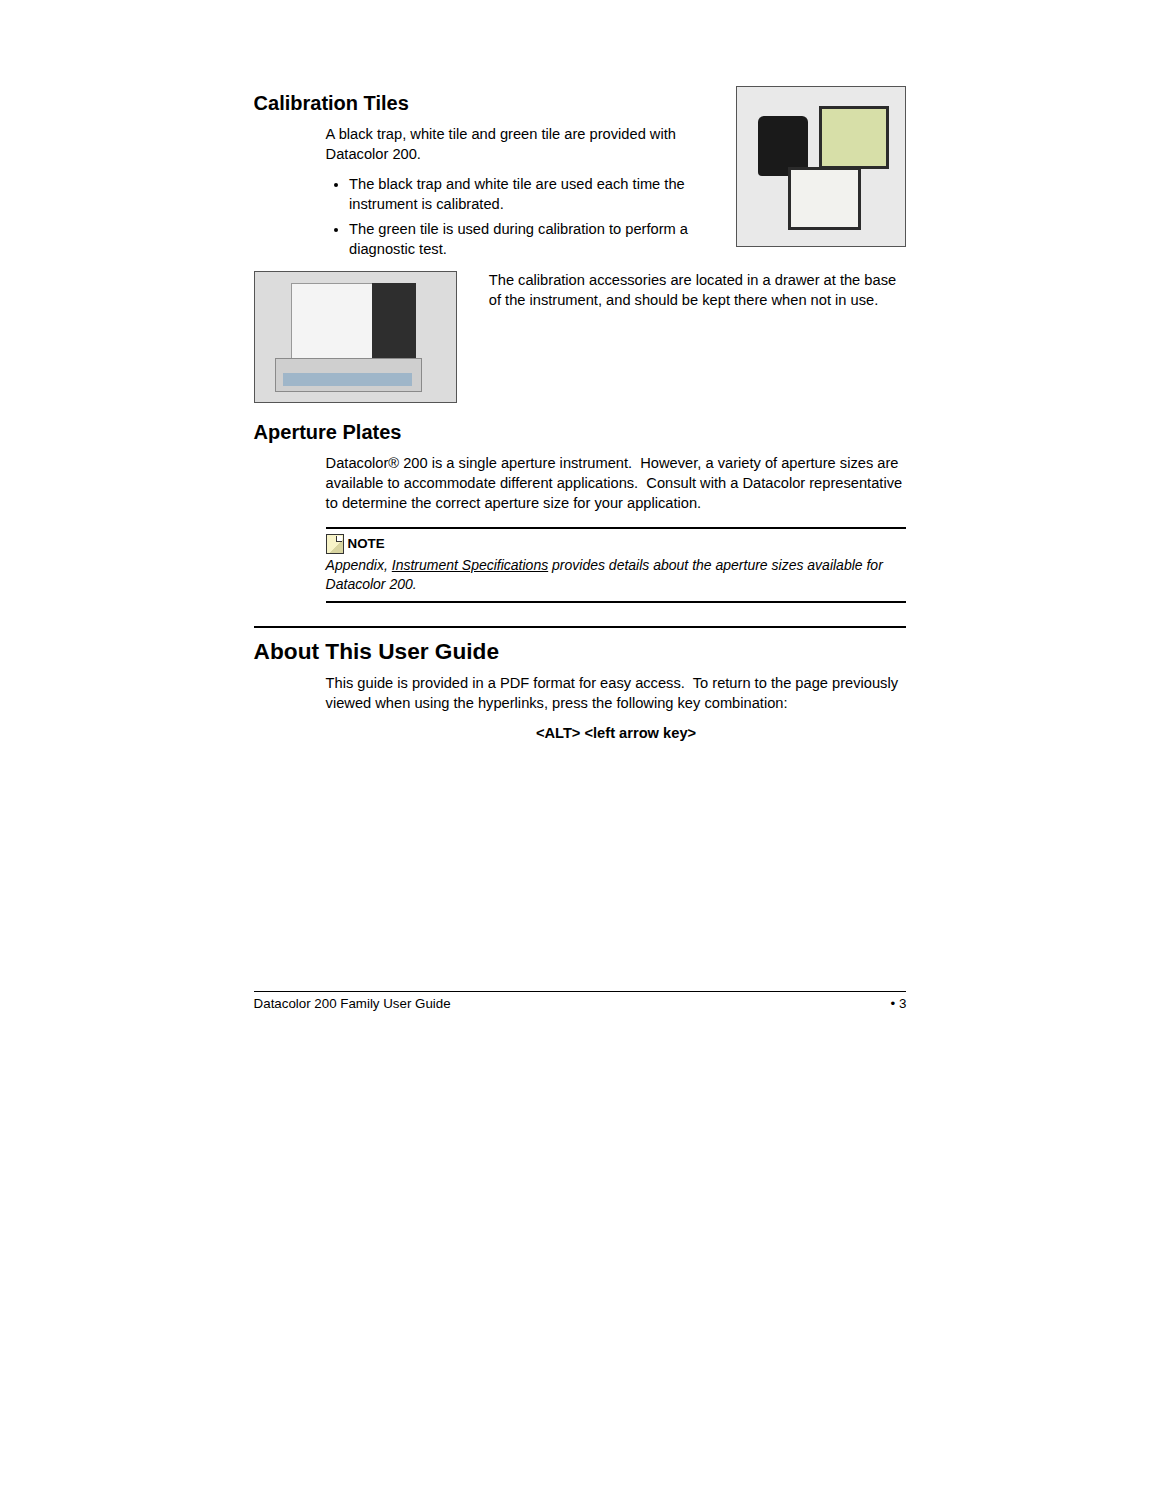Calibration Tiles
A black trap, white tile and green tile are provided with Datacolor 200.
The black trap and white tile are used each time the instrument is calibrated.
The green tile is used during calibration to perform a diagnostic test.
The calibration accessories are located in a drawer at the base of the instrument, and should be kept there when not in use.
Aperture Plates
Datacolor® 200 is a single aperture instrument. However, a variety of aperture sizes are available to accommodate different applications. Consult with a Datacolor representative to determine the correct aperture size for your application.
NOTE
Appendix, Instrument Specifications provides details about the aperture sizes available for Datacolor 200.
About This User Guide
This guide is provided in a PDF format for easy access. To return to the page previously viewed when using the hyperlinks, press the following key combination:
<ALT> <left arrow key>
Datacolor 200 Family User Guide 3